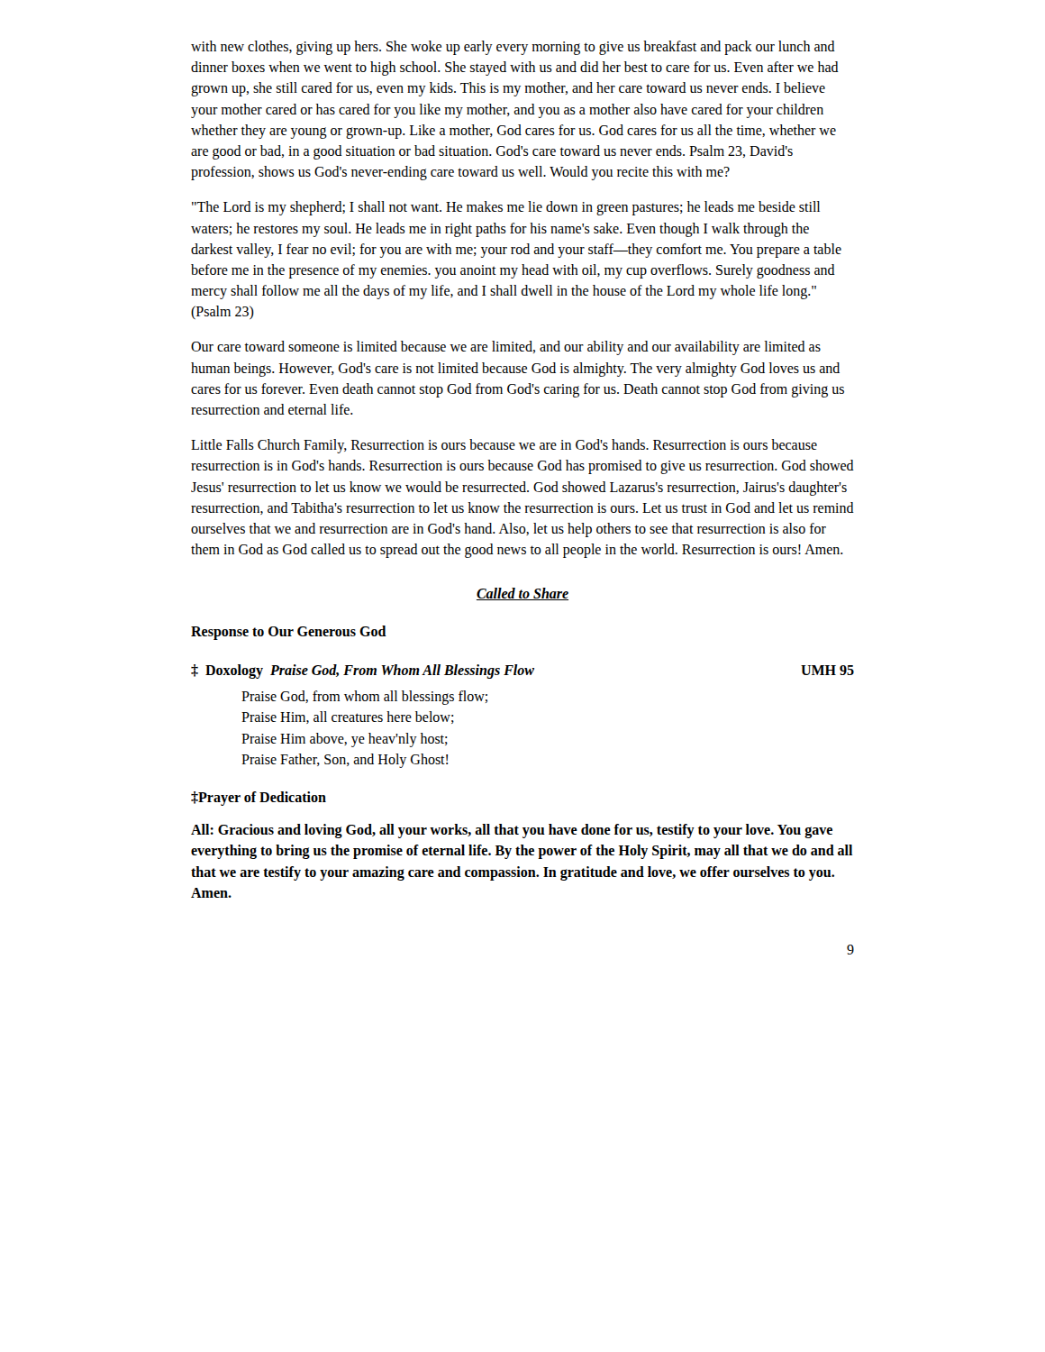with new clothes, giving up hers. She woke up early every morning to give us breakfast and pack our lunch and dinner boxes when we went to high school. She stayed with us and did her best to care for us. Even after we had grown up, she still cared for us, even my kids. This is my mother, and her care toward us never ends. I believe your mother cared or has cared for you like my mother, and you as a mother also have cared for your children whether they are young or grown-up. Like a mother, God cares for us. God cares for us all the time, whether we are good or bad, in a good situation or bad situation. God's care toward us never ends. Psalm 23, David's profession, shows us God's never-ending care toward us well. Would you recite this with me?
"The Lord is my shepherd; I shall not want. He makes me lie down in green pastures; he leads me beside still waters; he restores my soul. He leads me in right paths for his name's sake. Even though I walk through the darkest valley, I fear no evil; for you are with me; your rod and your staff—they comfort me. You prepare a table before me in the presence of my enemies. you anoint my head with oil, my cup overflows. Surely goodness and mercy shall follow me all the days of my life, and I shall dwell in the house of the Lord my whole life long." (Psalm 23)
Our care toward someone is limited because we are limited, and our ability and our availability are limited as human beings. However, God's care is not limited because God is almighty. The very almighty God loves us and cares for us forever. Even death cannot stop God from God's caring for us. Death cannot stop God from giving us resurrection and eternal life.
Little Falls Church Family, Resurrection is ours because we are in God's hands. Resurrection is ours because resurrection is in God's hands. Resurrection is ours because God has promised to give us resurrection. God showed Jesus' resurrection to let us know we would be resurrected. God showed Lazarus's resurrection, Jairus's daughter's resurrection, and Tabitha's resurrection to let us know the resurrection is ours. Let us trust in God and let us remind ourselves that we and resurrection are in God's hand. Also, let us help others to see that resurrection is also for them in God as God called us to spread out the good news to all people in the world. Resurrection is ours! Amen.
Called to Share
Response to Our Generous God
‡Doxology Praise God, From Whom All Blessings Flow UMH 95
Praise God, from whom all blessings flow;
Praise Him, all creatures here below;
Praise Him above, ye heav'nly host;
Praise Father, Son, and Holy Ghost!
‡Prayer of Dedication
All: Gracious and loving God, all your works, all that you have done for us, testify to your love. You gave everything to bring us the promise of eternal life. By the power of the Holy Spirit, may all that we do and all that we are testify to your amazing care and compassion. In gratitude and love, we offer ourselves to you. Amen.
9